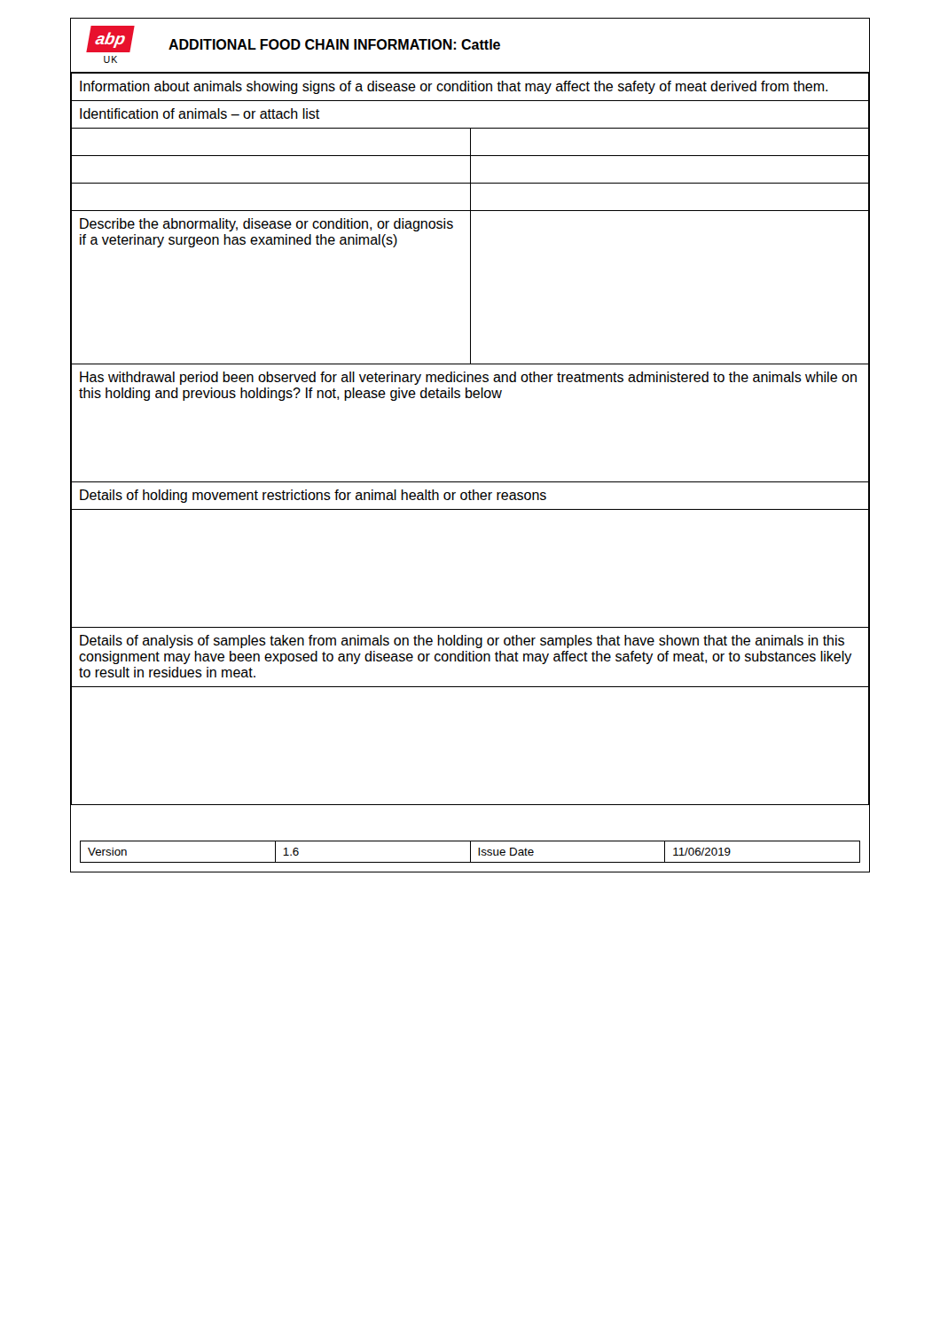abp
UK
ADDITIONAL FOOD CHAIN INFORMATION: Cattle
| Information about animals showing signs of a disease or condition that may affect the safety of meat derived from them. |
| Identification of animals – or attach list |
| Describe the abnormality, disease or condition, or diagnosis if a veterinary surgeon has examined the animal(s) | |
| Has withdrawal period been observed for all veterinary medicines and other treatments administered to the animals while on this holding and previous holdings? If not, please give details below |
| Details of holding movement restrictions for animal health or other reasons |
| Details of analysis of samples taken from animals on the holding or other samples that have shown that the animals in this consignment may have been exposed to any disease or condition that may affect the safety of meat, or to substances likely to result in residues in meat. |
| Version | 1.6 | Issue Date | 11/06/2019 |